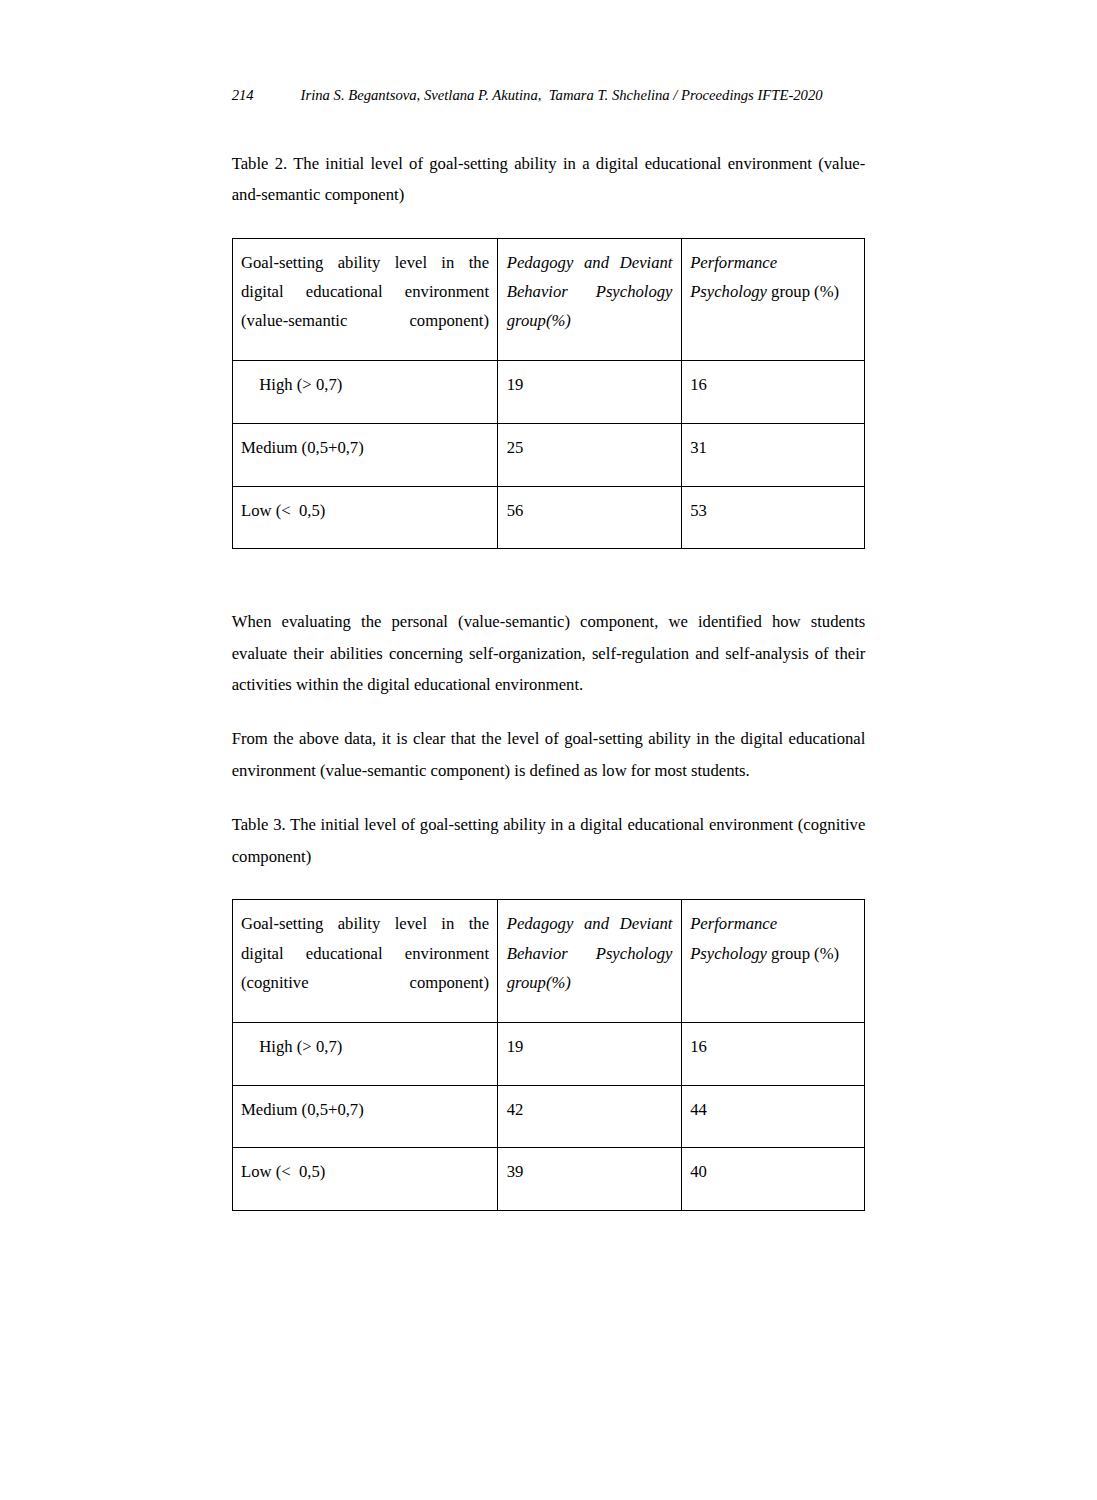214 Irina S. Begantsova, Svetlana P. Akutina, Tamara T. Shchelina / Proceedings IFTE-2020
Table 2. The initial level of goal-setting ability in a digital educational environment (value-and-semantic component)
| Goal-setting ability level in the digital educational environment (value-semantic component) | Pedagogy and Deviant Behavior Psychology group(%) | Performance Psychology group (%) |
| High (> 0,7) | 19 | 16 |
| Medium (0,5+0,7) | 25 | 31 |
| Low (< 0,5) | 56 | 53 |
When evaluating the personal (value-semantic) component, we identified how students evaluate their abilities concerning self-organization, self-regulation and self-analysis of their activities within the digital educational environment.
From the above data, it is clear that the level of goal-setting ability in the digital educational environment (value-semantic component) is defined as low for most students.
Table 3. The initial level of goal-setting ability in a digital educational environment (cognitive component)
| Goal-setting ability level in the digital educational environment (cognitive component) | Pedagogy and Deviant Behavior Psychology group(%) | Performance Psychology group (%) |
| High (> 0,7) | 19 | 16 |
| Medium (0,5+0,7) | 42 | 44 |
| Low (< 0,5) | 39 | 40 |